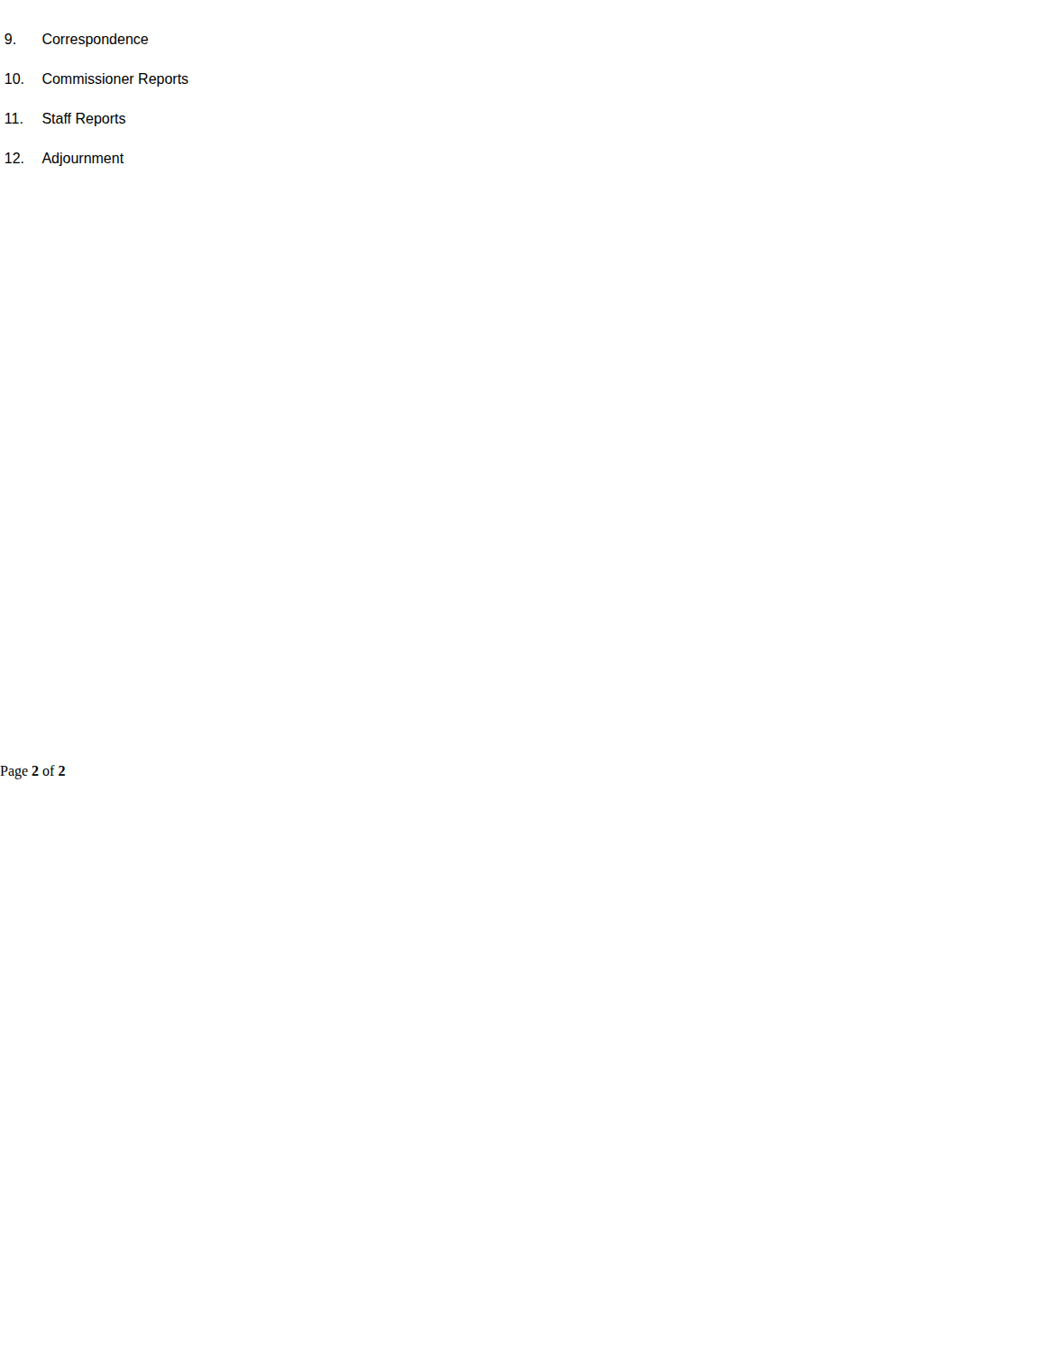9. Correspondence
10. Commissioner Reports
11. Staff Reports
12. Adjournment
Page 2 of 2